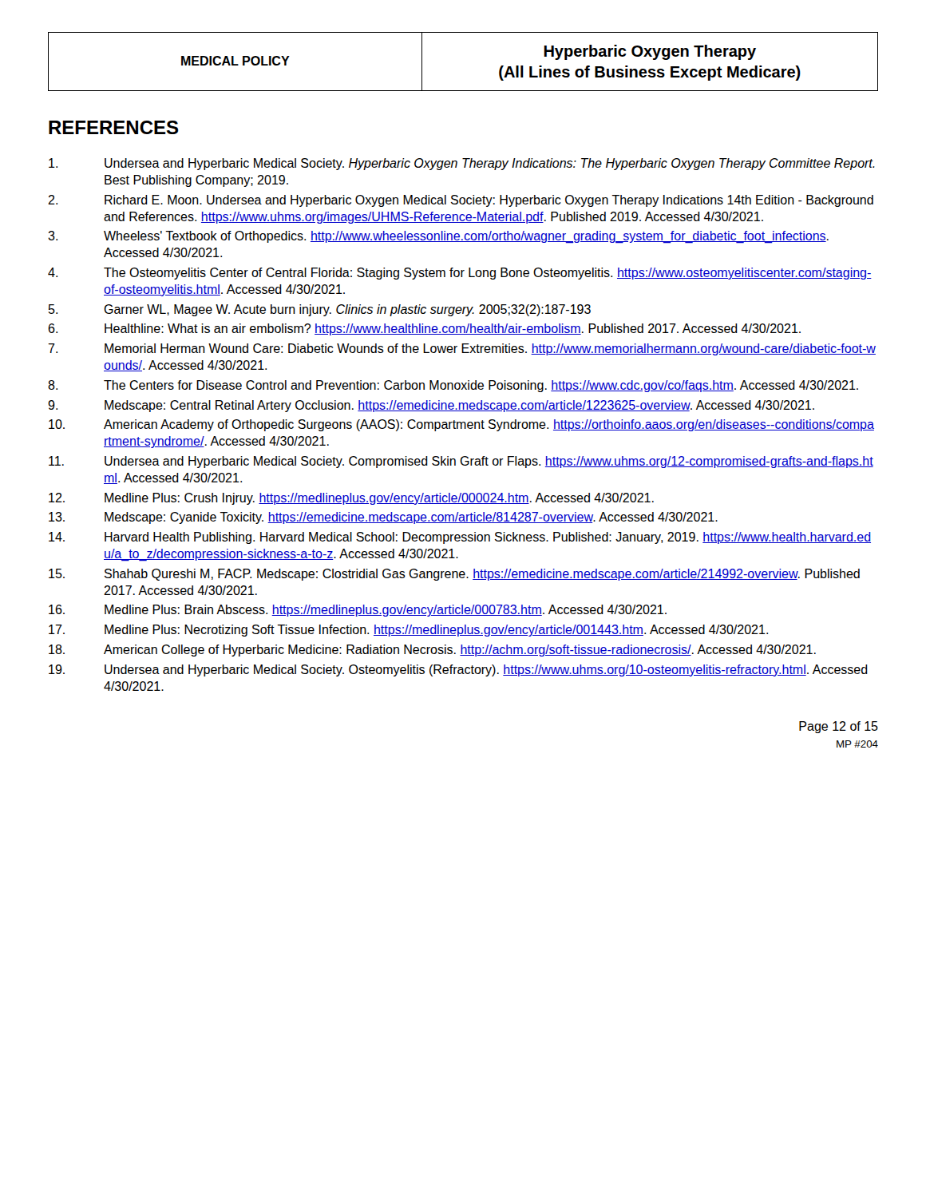| MEDICAL POLICY | Hyperbaric Oxygen Therapy (All Lines of Business Except Medicare) |
REFERENCES
Undersea and Hyperbaric Medical Society. Hyperbaric Oxygen Therapy Indications: The Hyperbaric Oxygen Therapy Committee Report. Best Publishing Company; 2019.
Richard E. Moon. Undersea and Hyperbaric Oxygen Medical Society: Hyperbaric Oxygen Therapy Indications 14th Edition - Background and References. https://www.uhms.org/images/UHMS-Reference-Material.pdf. Published 2019. Accessed 4/30/2021.
Wheeless' Textbook of Orthopedics. http://www.wheelessonline.com/ortho/wagner_grading_system_for_diabetic_foot_infections. Accessed 4/30/2021.
The Osteomyelitis Center of Central Florida: Staging System for Long Bone Osteomyelitis. https://www.osteomyelitiscenter.com/staging-of-osteomyelitis.html. Accessed 4/30/2021.
Garner WL, Magee W. Acute burn injury. Clinics in plastic surgery. 2005;32(2):187-193
Healthline: What is an air embolism? https://www.healthline.com/health/air-embolism. Published 2017. Accessed 4/30/2021.
Memorial Herman Wound Care: Diabetic Wounds of the Lower Extremities. http://www.memorialhermann.org/wound-care/diabetic-foot-wounds/. Accessed 4/30/2021.
The Centers for Disease Control and Prevention: Carbon Monoxide Poisoning. https://www.cdc.gov/co/faqs.htm. Accessed 4/30/2021.
Medscape: Central Retinal Artery Occlusion. https://emedicine.medscape.com/article/1223625-overview. Accessed 4/30/2021.
American Academy of Orthopedic Surgeons (AAOS): Compartment Syndrome. https://orthoinfo.aaos.org/en/diseases--conditions/compartment-syndrome/. Accessed 4/30/2021.
Undersea and Hyperbaric Medical Society. Compromised Skin Graft or Flaps. https://www.uhms.org/12-compromised-grafts-and-flaps.html. Accessed 4/30/2021.
Medline Plus: Crush Injruy. https://medlineplus.gov/ency/article/000024.htm. Accessed 4/30/2021.
Medscape: Cyanide Toxicity. https://emedicine.medscape.com/article/814287-overview. Accessed 4/30/2021.
Harvard Health Publishing. Harvard Medical School: Decompression Sickness. Published: January, 2019. https://www.health.harvard.edu/a_to_z/decompression-sickness-a-to-z. Accessed 4/30/2021.
Shahab Qureshi M, FACP. Medscape: Clostridial Gas Gangrene. https://emedicine.medscape.com/article/214992-overview. Published 2017. Accessed 4/30/2021.
Medline Plus: Brain Abscess. https://medlineplus.gov/ency/article/000783.htm. Accessed 4/30/2021.
Medline Plus: Necrotizing Soft Tissue Infection. https://medlineplus.gov/ency/article/001443.htm. Accessed 4/30/2021.
American College of Hyperbaric Medicine: Radiation Necrosis. http://achm.org/soft-tissue-radionecrosis/. Accessed 4/30/2021.
Undersea and Hyperbaric Medical Society. Osteomyelitis (Refractory). https://www.uhms.org/10-osteomyelitis-refractory.html. Accessed 4/30/2021.
Page 12 of 15
MP #204